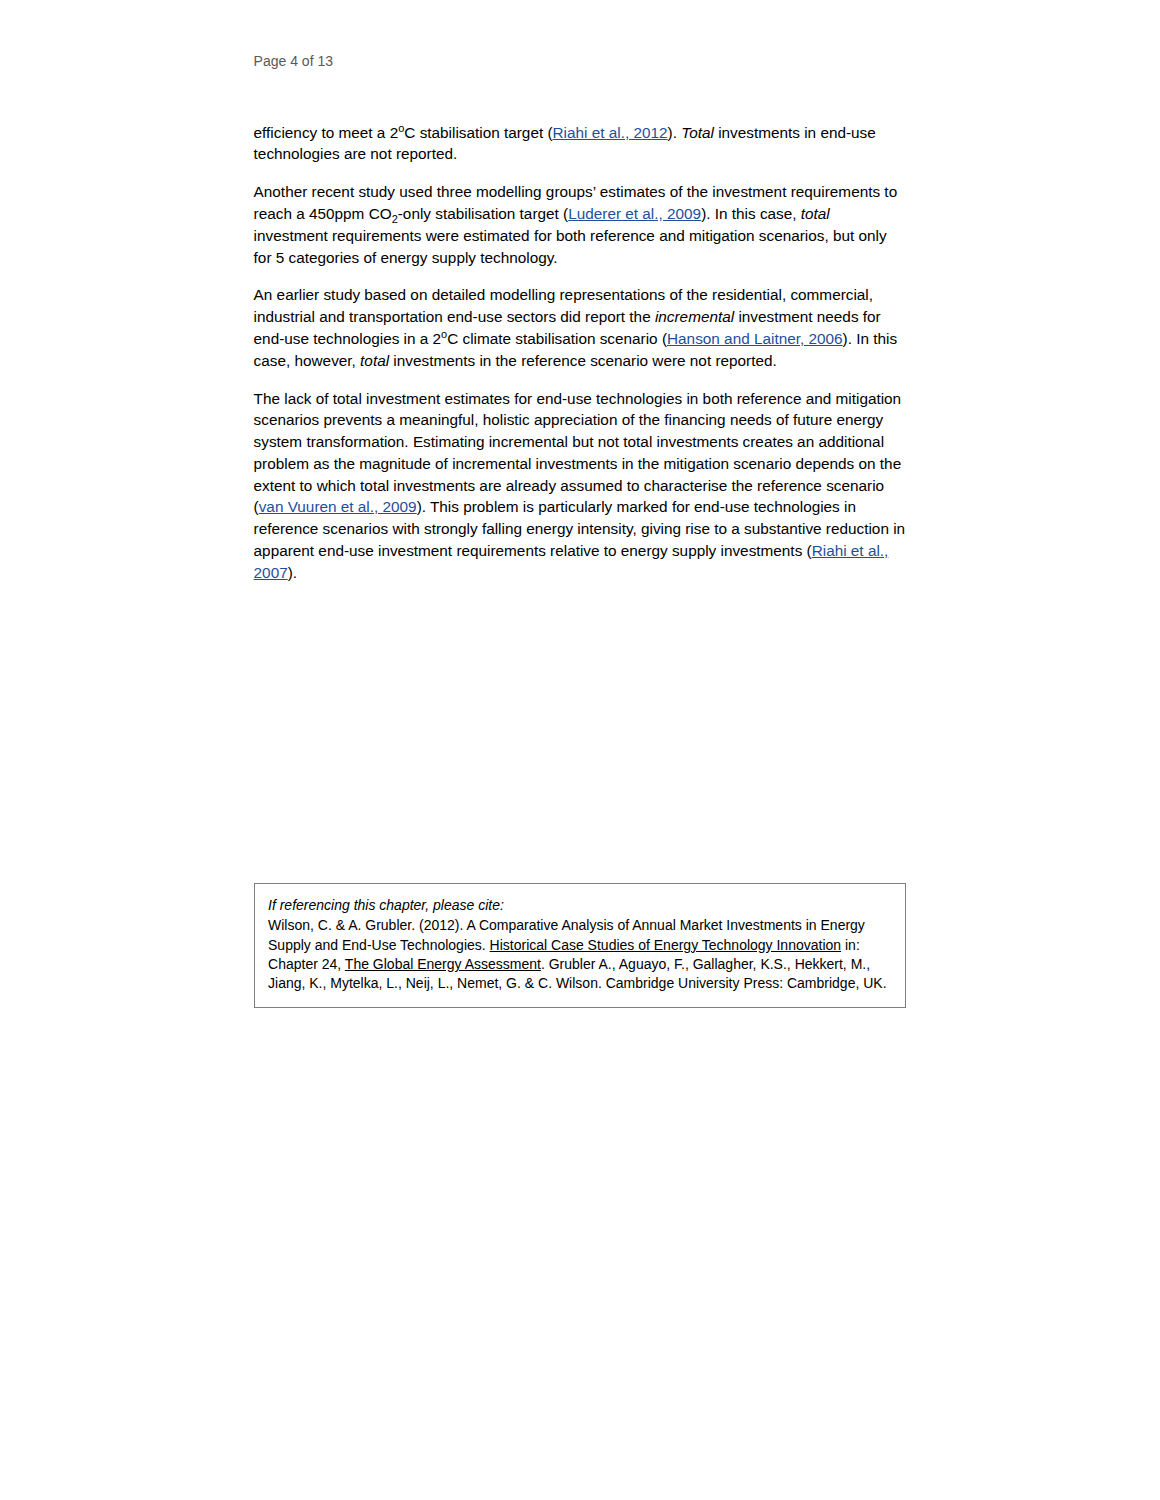Page 4 of 13
efficiency to meet a 2oC stabilisation target (Riahi et al., 2012). Total investments in end-use technologies are not reported.
Another recent study used three modelling groups’ estimates of the investment requirements to reach a 450ppm CO2-only stabilisation target (Luderer et al., 2009). In this case, total investment requirements were estimated for both reference and mitigation scenarios, but only for 5 categories of energy supply technology.
An earlier study based on detailed modelling representations of the residential, commercial, industrial and transportation end-use sectors did report the incremental investment needs for end-use technologies in a 2oC climate stabilisation scenario (Hanson and Laitner, 2006). In this case, however, total investments in the reference scenario were not reported.
The lack of total investment estimates for end-use technologies in both reference and mitigation scenarios prevents a meaningful, holistic appreciation of the financing needs of future energy system transformation. Estimating incremental but not total investments creates an additional problem as the magnitude of incremental investments in the mitigation scenario depends on the extent to which total investments are already assumed to characterise the reference scenario (van Vuuren et al., 2009). This problem is particularly marked for end-use technologies in reference scenarios with strongly falling energy intensity, giving rise to a substantive reduction in apparent end-use investment requirements relative to energy supply investments (Riahi et al., 2007).
If referencing this chapter, please cite:
Wilson, C. & A. Grubler. (2012). A Comparative Analysis of Annual Market Investments in Energy Supply and End-Use Technologies. Historical Case Studies of Energy Technology Innovation in: Chapter 24, The Global Energy Assessment. Grubler A., Aguayo, F., Gallagher, K.S., Hekkert, M., Jiang, K., Mytelka, L., Neij, L., Nemet, G. & C. Wilson. Cambridge University Press: Cambridge, UK.